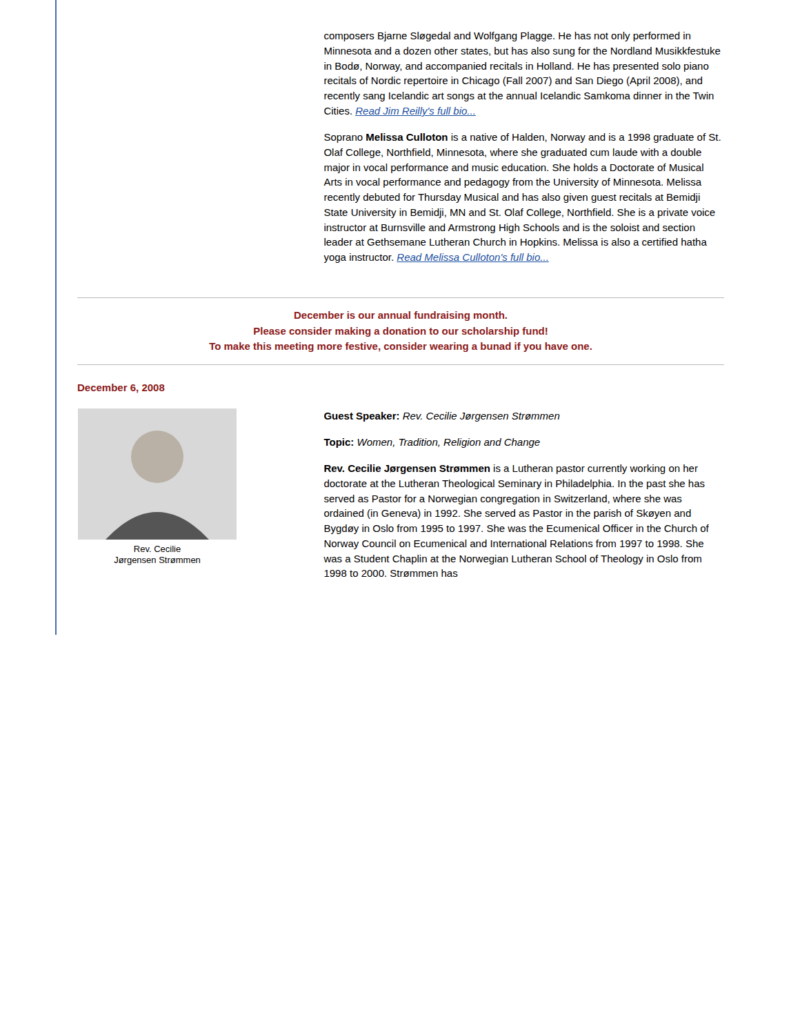| | composers Bjarne Sløgedal and Wolfgang Plagge. He has not only performed in Minnesota and a dozen other states, but has also sung for the Nordland Musikkfestuke in Bodø, Norway, and accompanied recitals in Holland. He has presented solo piano recitals of Nordic repertoire in Chicago (Fall 2007) and San Diego (April 2008), and recently sang Icelandic art songs at the annual Icelandic Samkoma dinner in the Twin Cities. Read Jim Reilly's full bio... Soprano Melissa Culloton is a native of Halden, Norway and is a 1998 graduate of St. Olaf College, Northfield, Minnesota, where she graduated cum laude with a double major in vocal performance and music education. She holds a Doctorate of Musical Arts in vocal performance and pedagogy from the University of Minnesota. Melissa recently debuted for Thursday Musical and has also given guest recitals at Bemidji State University in Bemidji, MN and St. Olaf College, Northfield. She is a private voice instructor at Burnsville and Armstrong High Schools and is the soloist and section leader at Gethsemane Lutheran Church in Hopkins. Melissa is also a certified hatha yoga instructor. Read Melissa Culloton's full bio... |
December is our annual fundraising month.
Please consider making a donation to our scholarship fund!
To make this meeting more festive, consider wearing a bunad if you have one.
December 6, 2008
| Rev. Cecilie Jørgensen Strømmen | Guest Speaker: Rev. Cecilie Jørgensen Strømmen Topic: Women, Tradition, Religion and Change Rev. Cecilie Jørgensen Strømmen is a Lutheran pastor currently working on her doctorate at the Lutheran Theological Seminary in Philadelphia. In the past she has served as Pastor for a Norwegian congregation in Switzerland, where she was ordained (in Geneva) in 1992. She served as Pastor in the parish of Skøyen and Bygdøy in Oslo from 1995 to 1997. She was the Ecumenical Officer in the Church of Norway Council on Ecumenical and International Relations from 1997 to 1998. She was a Student Chaplin at the Norwegian Lutheran School of Theology in Oslo from 1998 to 2000. Strømmen has |